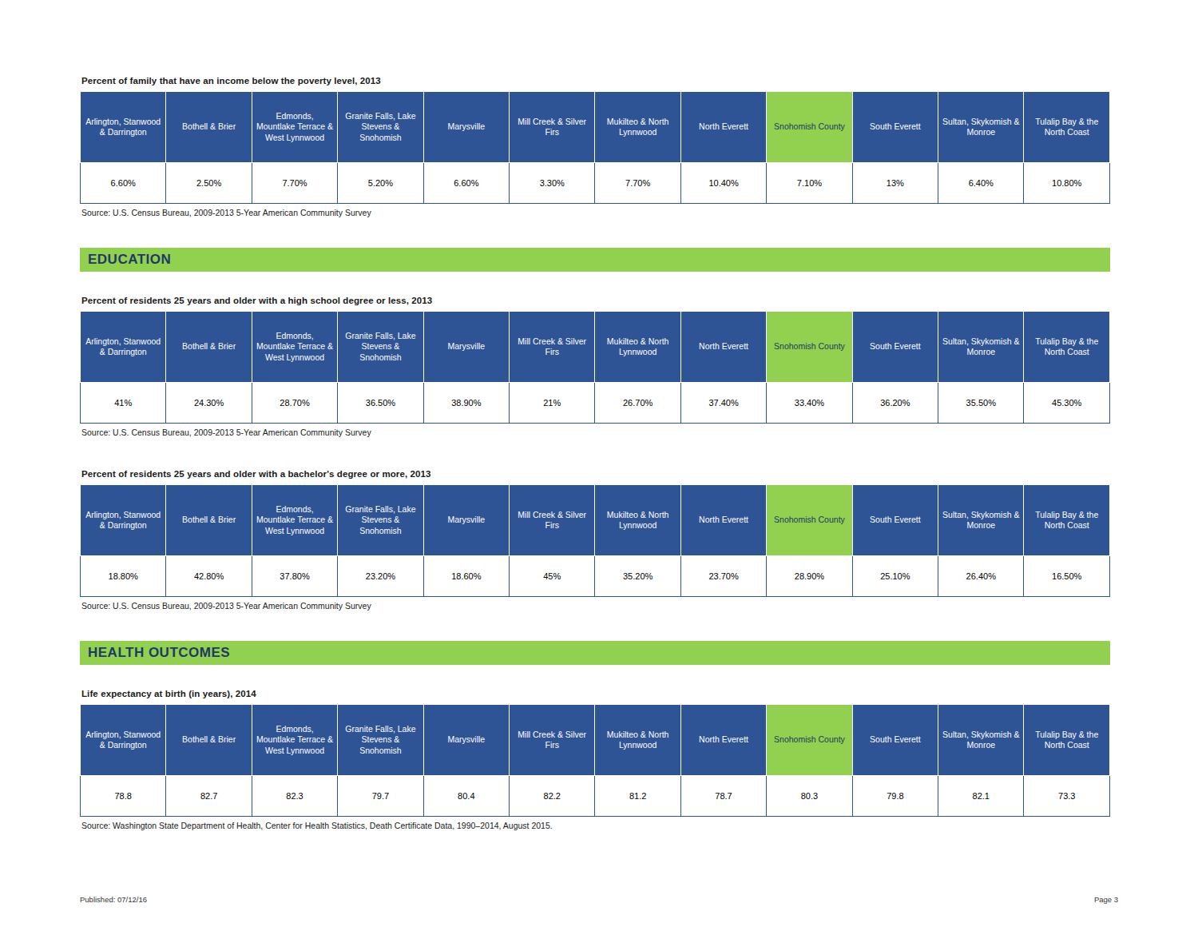Percent of family that have an income below the poverty level, 2013
| Arlington, Stanwood & Darrington | Bothell & Brier | Edmonds, Mountlake Terrace & West Lynnwood | Granite Falls, Lake Stevens & Snohomish | Marysville | Mill Creek & Silver Firs | Mukilteo & North Lynnwood | North Everett | Snohomish County | South Everett | Sultan, Skykomish & Monroe | Tulalip Bay & the North Coast |
| --- | --- | --- | --- | --- | --- | --- | --- | --- | --- | --- | --- |
| 6.60% | 2.50% | 7.70% | 5.20% | 6.60% | 3.30% | 7.70% | 10.40% | 7.10% | 13% | 6.40% | 10.80% |
Source: U.S. Census Bureau, 2009-2013 5-Year American Community Survey
EDUCATION
Percent of residents 25 years and older with a high school degree or less, 2013
| Arlington, Stanwood & Darrington | Bothell & Brier | Edmonds, Mountlake Terrace & West Lynnwood | Granite Falls, Lake Stevens & Snohomish | Marysville | Mill Creek & Silver Firs | Mukilteo & North Lynnwood | North Everett | Snohomish County | South Everett | Sultan, Skykomish & Monroe | Tulalip Bay & the North Coast |
| --- | --- | --- | --- | --- | --- | --- | --- | --- | --- | --- | --- |
| 41% | 24.30% | 28.70% | 36.50% | 38.90% | 21% | 26.70% | 37.40% | 33.40% | 36.20% | 35.50% | 45.30% |
Source: U.S. Census Bureau, 2009-2013 5-Year American Community Survey
Percent of residents 25 years and older with a bachelor's degree or more, 2013
| Arlington, Stanwood & Darrington | Bothell & Brier | Edmonds, Mountlake Terrace & West Lynnwood | Granite Falls, Lake Stevens & Snohomish | Marysville | Mill Creek & Silver Firs | Mukilteo & North Lynnwood | North Everett | Snohomish County | South Everett | Sultan, Skykomish & Monroe | Tulalip Bay & the North Coast |
| --- | --- | --- | --- | --- | --- | --- | --- | --- | --- | --- | --- |
| 18.80% | 42.80% | 37.80% | 23.20% | 18.60% | 45% | 35.20% | 23.70% | 28.90% | 25.10% | 26.40% | 16.50% |
Source: U.S. Census Bureau, 2009-2013 5-Year American Community Survey
HEALTH OUTCOMES
Life expectancy at birth (in years), 2014
| Arlington, Stanwood & Darrington | Bothell & Brier | Edmonds, Mountlake Terrace & West Lynnwood | Granite Falls, Lake Stevens & Snohomish | Marysville | Mill Creek & Silver Firs | Mukilteo & North Lynnwood | North Everett | Snohomish County | South Everett | Sultan, Skykomish & Monroe | Tulalip Bay & the North Coast |
| --- | --- | --- | --- | --- | --- | --- | --- | --- | --- | --- | --- |
| 78.8 | 82.7 | 82.3 | 79.7 | 80.4 | 82.2 | 81.2 | 78.7 | 80.3 | 79.8 | 82.1 | 73.3 |
Source: Washington State Department of Health, Center for Health Statistics, Death Certificate Data, 1990–2014, August 2015.
Published: 07/12/16 Page 3